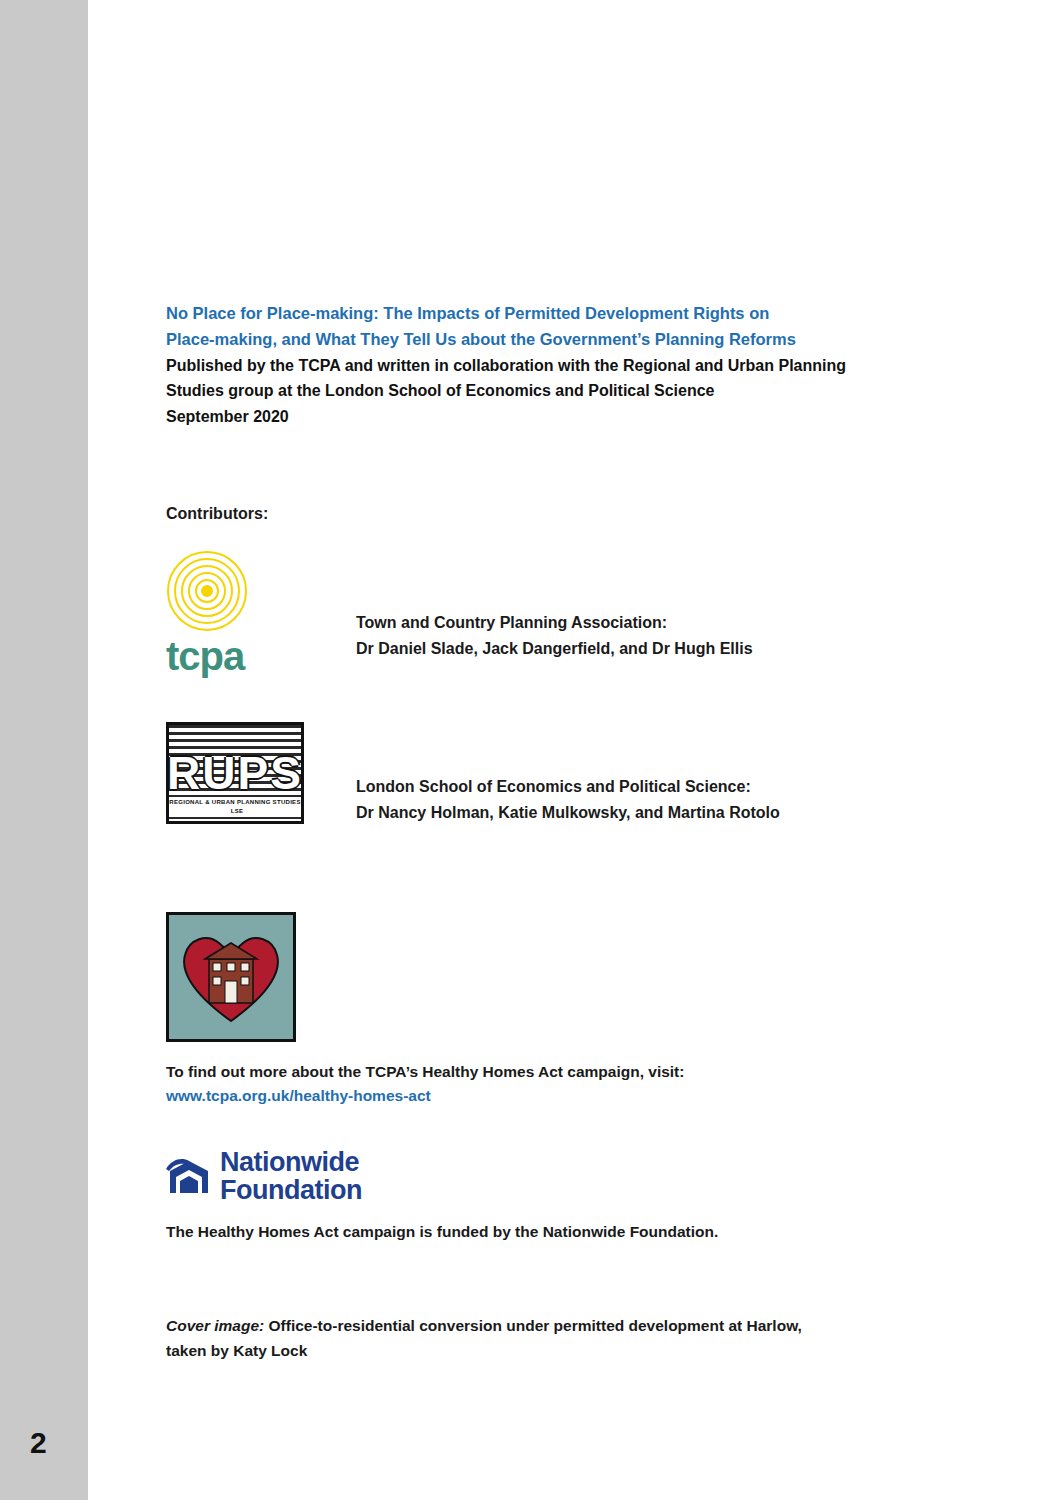No Place for Place-making: The Impacts of Permitted Development Rights on
Place-making, and What They Tell Us about the Government’s Planning Reforms
Published by the TCPA and written in collaboration with the Regional and Urban Planning
Studies group at the London School of Economics and Political Science
September 2020
Contributors:
tcpa
Town and Country Planning Association:
Dr Daniel Slade, Jack Dangerfield, and Dr Hugh Ellis
RUPS
REGIONAL & URBAN PLANNING STUDIES LSE
London School of Economics and Political Science:
Dr Nancy Holman, Katie Mulkowsky, and Martina Rotolo
To find out more about the TCPA’s Healthy Homes Act campaign, visit:
www.tcpa.org.uk/healthy-homes-act
Nationwide
Foundation
The Healthy Homes Act campaign is funded by the Nationwide Foundation.
Cover image: Office-to-residential conversion under permitted development at Harlow,
taken by Katy Lock
2